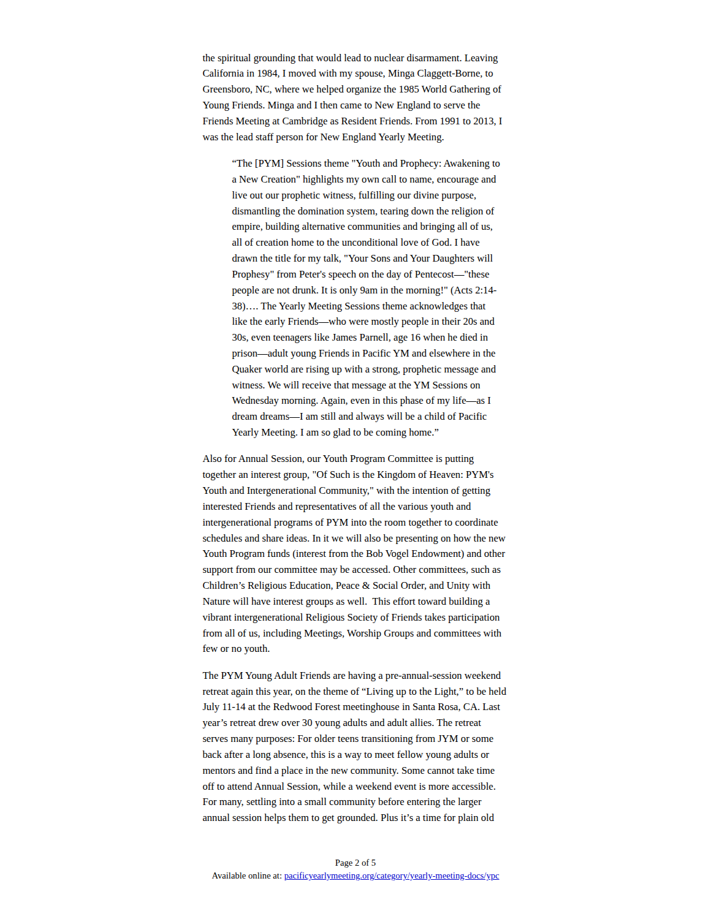the spiritual grounding that would lead to nuclear disarmament. Leaving California in 1984, I moved with my spouse, Minga Claggett-Borne, to Greensboro, NC, where we helped organize the 1985 World Gathering of Young Friends. Minga and I then came to New England to serve the Friends Meeting at Cambridge as Resident Friends. From 1991 to 2013, I was the lead staff person for New England Yearly Meeting.
“The [PYM] Sessions theme "Youth and Prophecy: Awakening to a New Creation" highlights my own call to name, encourage and live out our prophetic witness, fulfilling our divine purpose, dismantling the domination system, tearing down the religion of empire, building alternative communities and bringing all of us, all of creation home to the unconditional love of God. I have drawn the title for my talk, "Your Sons and Your Daughters will Prophesy" from Peter's speech on the day of Pentecost—"these people are not drunk. It is only 9am in the morning!" (Acts 2:14-38)…. The Yearly Meeting Sessions theme acknowledges that like the early Friends—who were mostly people in their 20s and 30s, even teenagers like James Parnell, age 16 when he died in prison—adult young Friends in Pacific YM and elsewhere in the Quaker world are rising up with a strong, prophetic message and witness. We will receive that message at the YM Sessions on Wednesday morning. Again, even in this phase of my life—as I dream dreams—I am still and always will be a child of Pacific Yearly Meeting. I am so glad to be coming home.”
Also for Annual Session, our Youth Program Committee is putting together an interest group, "Of Such is the Kingdom of Heaven: PYM's Youth and Intergenerational Community," with the intention of getting interested Friends and representatives of all the various youth and intergenerational programs of PYM into the room together to coordinate schedules and share ideas. In it we will also be presenting on how the new Youth Program funds (interest from the Bob Vogel Endowment) and other support from our committee may be accessed. Other committees, such as Children’s Religious Education, Peace & Social Order, and Unity with Nature will have interest groups as well. This effort toward building a vibrant intergenerational Religious Society of Friends takes participation from all of us, including Meetings, Worship Groups and committees with few or no youth.
The PYM Young Adult Friends are having a pre-annual-session weekend retreat again this year, on the theme of “Living up to the Light,” to be held July 11-14 at the Redwood Forest meetinghouse in Santa Rosa, CA. Last year’s retreat drew over 30 young adults and adult allies. The retreat serves many purposes: For older teens transitioning from JYM or some back after a long absence, this is a way to meet fellow young adults or mentors and find a place in the new community. Some cannot take time off to attend Annual Session, while a weekend event is more accessible. For many, settling into a small community before entering the larger annual session helps them to get grounded. Plus it’s a time for plain old
Page 2 of 5
Available online at: pacificyearlymeeting.org/category/yearly-meeting-docs/ypc